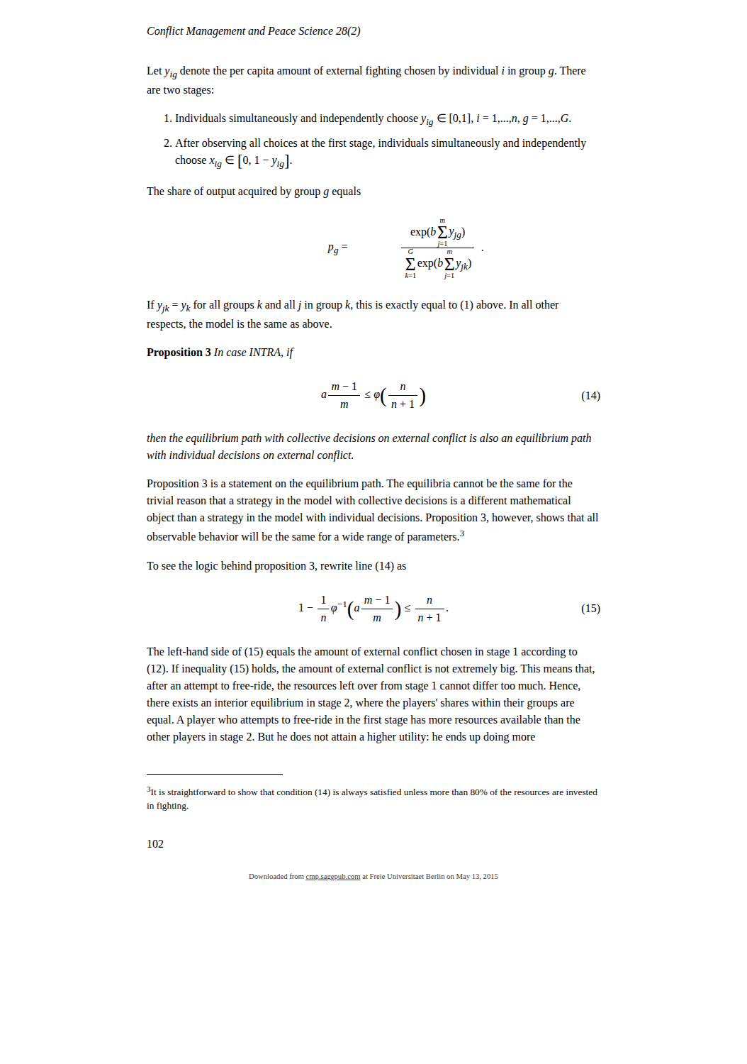Conflict Management and Peace Science 28(2)
Let yig denote the per capita amount of external fighting chosen by individual i in group g. There are two stages:
Individuals simultaneously and independently choose yig ∈ [0,1], i = 1,...,n, g = 1,...,G.
After observing all choices at the first stage, individuals simultaneously and independently choose xig ∈ [0, 1 − yig].
The share of output acquired by group g equals
exp(bmΣj=1 yjg) GΣk=1exp(bmΣj=1 yjk) . pg =
If yjk = yk for all groups k and all j in group k, this is exactly equal to (1) above. In all other respects, the model is the same as above.
Proposition 3 In case INTRA, if
am − 1 m ≤ φ(nn + 1)
(14)
then the equilibrium path with collective decisions on external conflict is also an equilibrium path with individual decisions on external conflict.
Proposition 3 is a statement on the equilibrium path. The equilibria cannot be the same for the trivial reason that a strategy in the model with collective decisions is a different mathematical object than a strategy in the model with individual decisions. Proposition 3, however, shows that all observable behavior will be the same for a wide range of parameters.3
To see the logic behind proposition 3, rewrite line (14) as
1 − 1 n φ−1(am − 1 m) ≤ nn + 1.
(15)
The left-hand side of (15) equals the amount of external conflict chosen in stage 1 according to (12). If inequality (15) holds, the amount of external conflict is not extremely big. This means that, after an attempt to free-ride, the resources left over from stage 1 cannot differ too much. Hence, there exists an interior equilibrium in stage 2, where the players' shares within their groups are equal. A player who attempts to free-ride in the first stage has more resources available than the other players in stage 2. But he does not attain a higher utility: he ends up doing more
3It is straightforward to show that condition (14) is always satisfied unless more than 80% of the resources are invested in fighting.
102
Downloaded from cmp.sagepub.com at Freie Universitaet Berlin on May 13, 2015